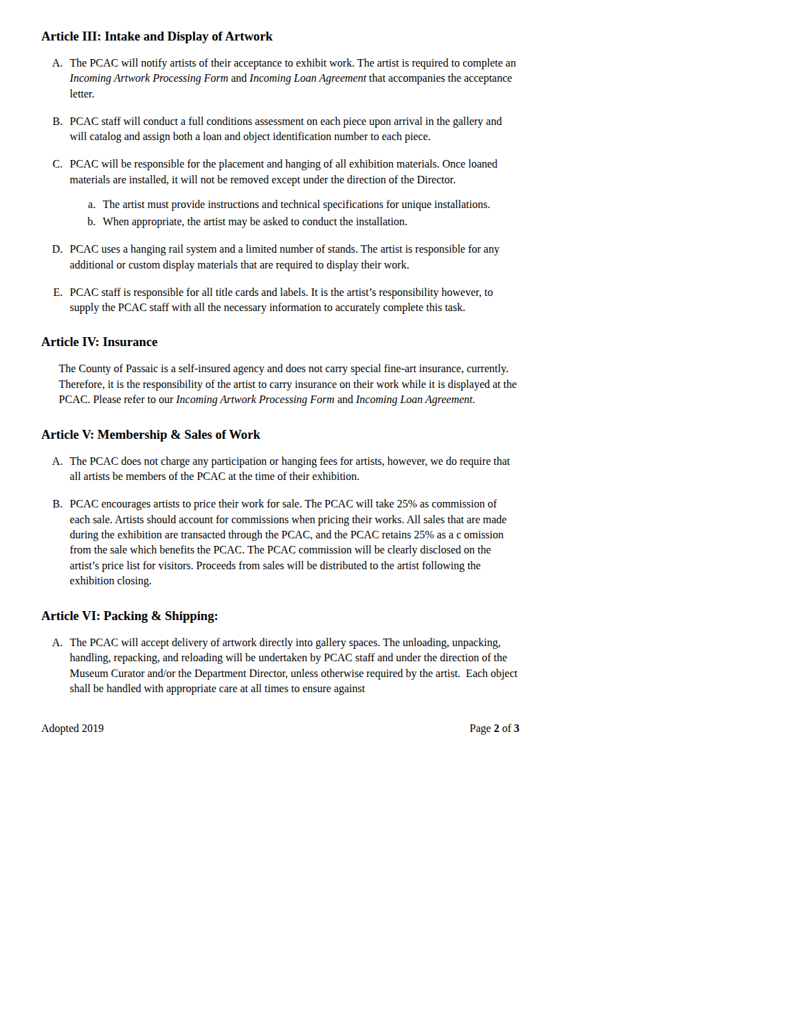Article III: Intake and Display of Artwork
The PCAC will notify artists of their acceptance to exhibit work. The artist is required to complete an Incoming Artwork Processing Form and Incoming Loan Agreement that accompanies the acceptance letter.
PCAC staff will conduct a full conditions assessment on each piece upon arrival in the gallery and will catalog and assign both a loan and object identification number to each piece.
PCAC will be responsible for the placement and hanging of all exhibition materials. Once loaned materials are installed, it will not be removed except under the direction of the Director.
The artist must provide instructions and technical specifications for unique installations.
When appropriate, the artist may be asked to conduct the installation.
PCAC uses a hanging rail system and a limited number of stands. The artist is responsible for any additional or custom display materials that are required to display their work.
PCAC staff is responsible for all title cards and labels. It is the artist’s responsibility however, to supply the PCAC staff with all the necessary information to accurately complete this task.
Article IV: Insurance
The County of Passaic is a self-insured agency and does not carry special fine-art insurance, currently. Therefore, it is the responsibility of the artist to carry insurance on their work while it is displayed at the PCAC. Please refer to our Incoming Artwork Processing Form and Incoming Loan Agreement.
Article V: Membership & Sales of Work
The PCAC does not charge any participation or hanging fees for artists, however, we do require that all artists be members of the PCAC at the time of their exhibition.
PCAC encourages artists to price their work for sale. The PCAC will take 25% as commission of each sale. Artists should account for commissions when pricing their works. All sales that are made during the exhibition are transacted through the PCAC, and the PCAC retains 25% as a c omission from the sale which benefits the PCAC. The PCAC commission will be clearly disclosed on the artist’s price list for visitors. Proceeds from sales will be distributed to the artist following the exhibition closing.
Article VI: Packing & Shipping:
The PCAC will accept delivery of artwork directly into gallery spaces. The unloading, unpacking, handling, repacking, and reloading will be undertaken by PCAC staff and under the direction of the Museum Curator and/or the Department Director, unless otherwise required by the artist. Each object shall be handled with appropriate care at all times to ensure against
Adopted 2019
Page 2 of 3